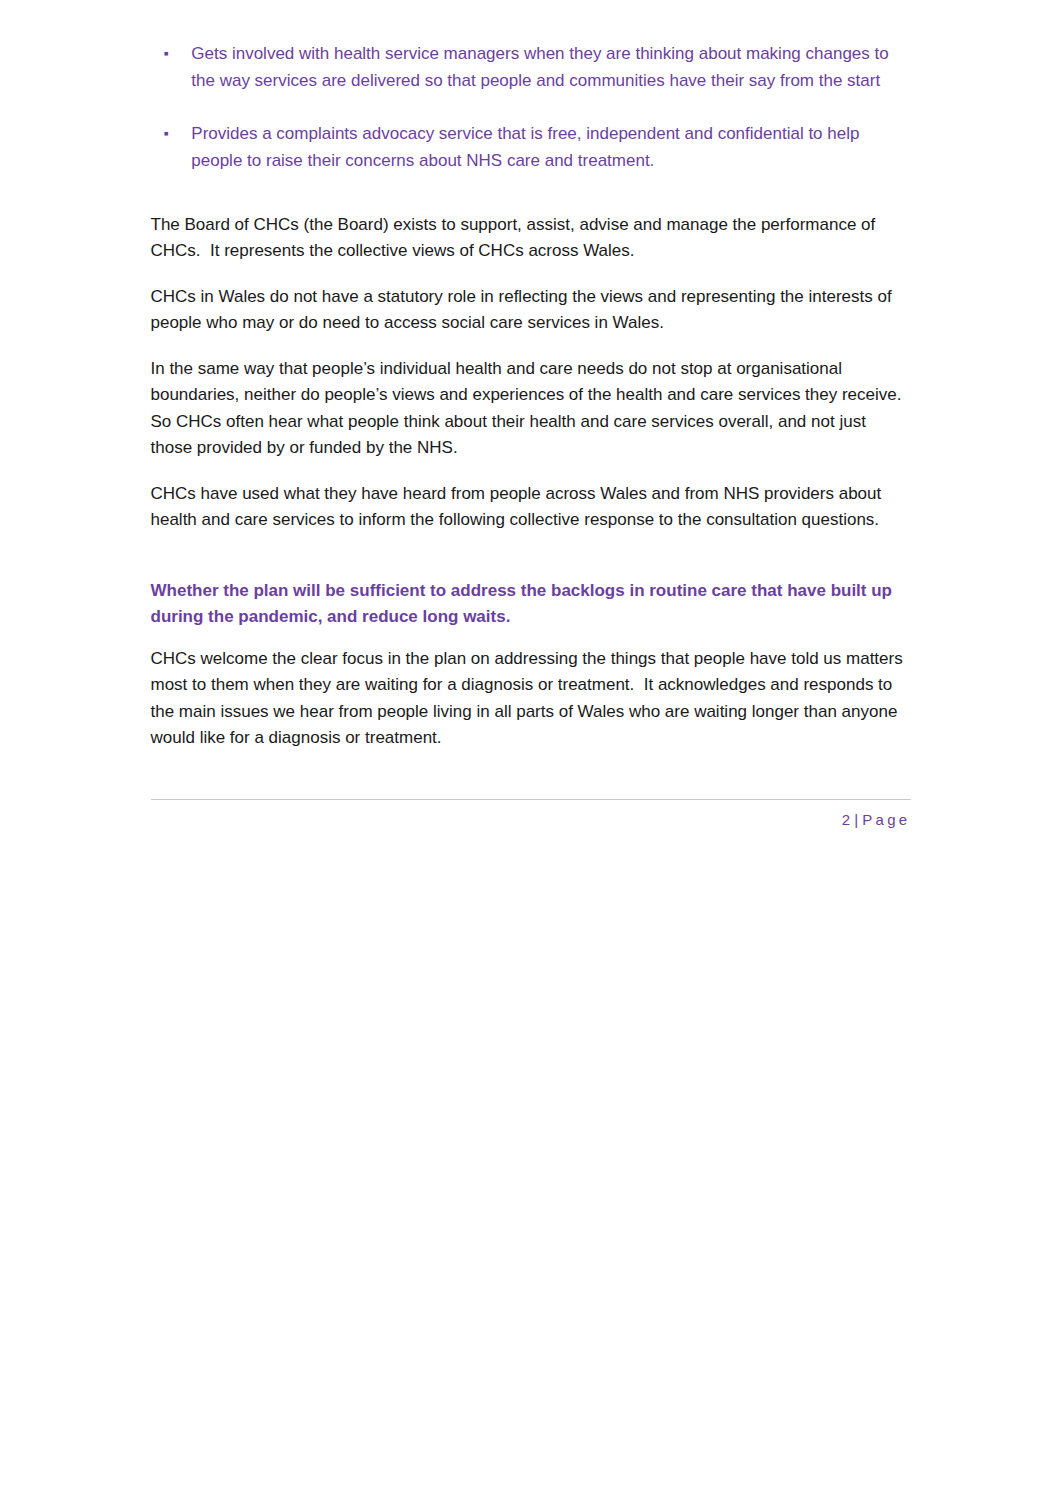Gets involved with health service managers when they are thinking about making changes to the way services are delivered so that people and communities have their say from the start
Provides a complaints advocacy service that is free, independent and confidential to help people to raise their concerns about NHS care and treatment.
The Board of CHCs (the Board) exists to support, assist, advise and manage the performance of CHCs. It represents the collective views of CHCs across Wales.
CHCs in Wales do not have a statutory role in reflecting the views and representing the interests of people who may or do need to access social care services in Wales.
In the same way that people’s individual health and care needs do not stop at organisational boundaries, neither do people’s views and experiences of the health and care services they receive. So CHCs often hear what people think about their health and care services overall, and not just those provided by or funded by the NHS.
CHCs have used what they have heard from people across Wales and from NHS providers about health and care services to inform the following collective response to the consultation questions.
Whether the plan will be sufficient to address the backlogs in routine care that have built up during the pandemic, and reduce long waits.
CHCs welcome the clear focus in the plan on addressing the things that people have told us matters most to them when they are waiting for a diagnosis or treatment. It acknowledges and responds to the main issues we hear from people living in all parts of Wales who are waiting longer than anyone would like for a diagnosis or treatment.
2 | Page